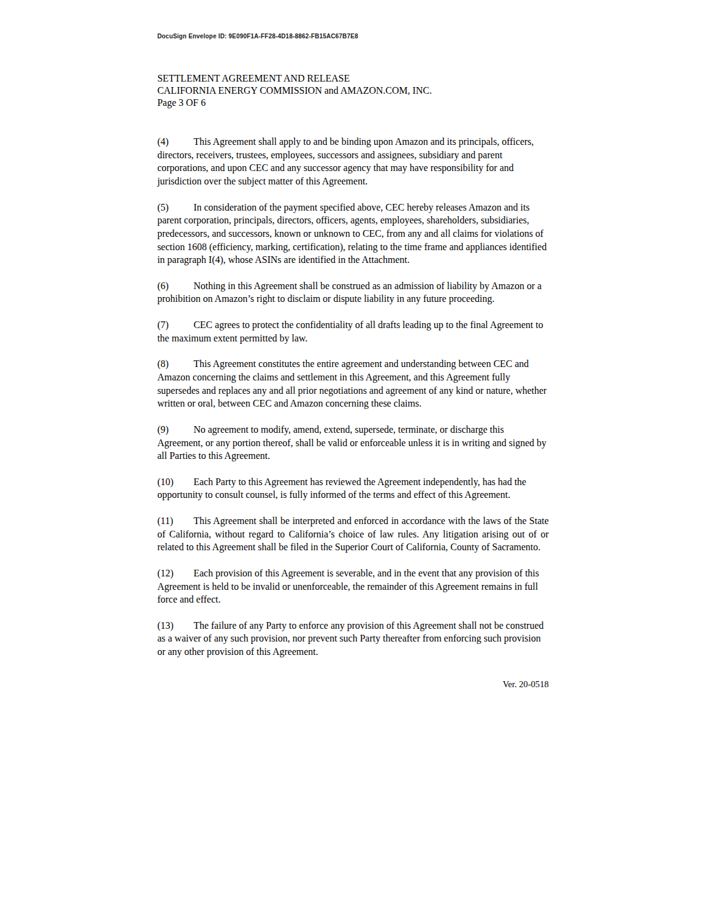DocuSign Envelope ID: 9E090F1A-FF28-4D18-8862-FB15AC67B7E8
SETTLEMENT AGREEMENT AND RELEASE
CALIFORNIA ENERGY COMMISSION and AMAZON.COM, INC.
Page 3 OF 6
(4) This Agreement shall apply to and be binding upon Amazon and its principals, officers, directors, receivers, trustees, employees, successors and assignees, subsidiary and parent corporations, and upon CEC and any successor agency that may have responsibility for and jurisdiction over the subject matter of this Agreement.
(5) In consideration of the payment specified above, CEC hereby releases Amazon and its parent corporation, principals, directors, officers, agents, employees, shareholders, subsidiaries, predecessors, and successors, known or unknown to CEC, from any and all claims for violations of section 1608 (efficiency, marking, certification), relating to the time frame and appliances identified in paragraph I(4), whose ASINs are identified in the Attachment.
(6) Nothing in this Agreement shall be construed as an admission of liability by Amazon or a prohibition on Amazon’s right to disclaim or dispute liability in any future proceeding.
(7) CEC agrees to protect the confidentiality of all drafts leading up to the final Agreement to the maximum extent permitted by law.
(8) This Agreement constitutes the entire agreement and understanding between CEC and Amazon concerning the claims and settlement in this Agreement, and this Agreement fully supersedes and replaces any and all prior negotiations and agreement of any kind or nature, whether written or oral, between CEC and Amazon concerning these claims.
(9) No agreement to modify, amend, extend, supersede, terminate, or discharge this Agreement, or any portion thereof, shall be valid or enforceable unless it is in writing and signed by all Parties to this Agreement.
(10) Each Party to this Agreement has reviewed the Agreement independently, has had the opportunity to consult counsel, is fully informed of the terms and effect of this Agreement.
(11) This Agreement shall be interpreted and enforced in accordance with the laws of the State of California, without regard to California’s choice of law rules. Any litigation arising out of or related to this Agreement shall be filed in the Superior Court of California, County of Sacramento.
(12) Each provision of this Agreement is severable, and in the event that any provision of this Agreement is held to be invalid or unenforceable, the remainder of this Agreement remains in full force and effect.
(13) The failure of any Party to enforce any provision of this Agreement shall not be construed as a waiver of any such provision, nor prevent such Party thereafter from enforcing such provision or any other provision of this Agreement.
Ver. 20-0518